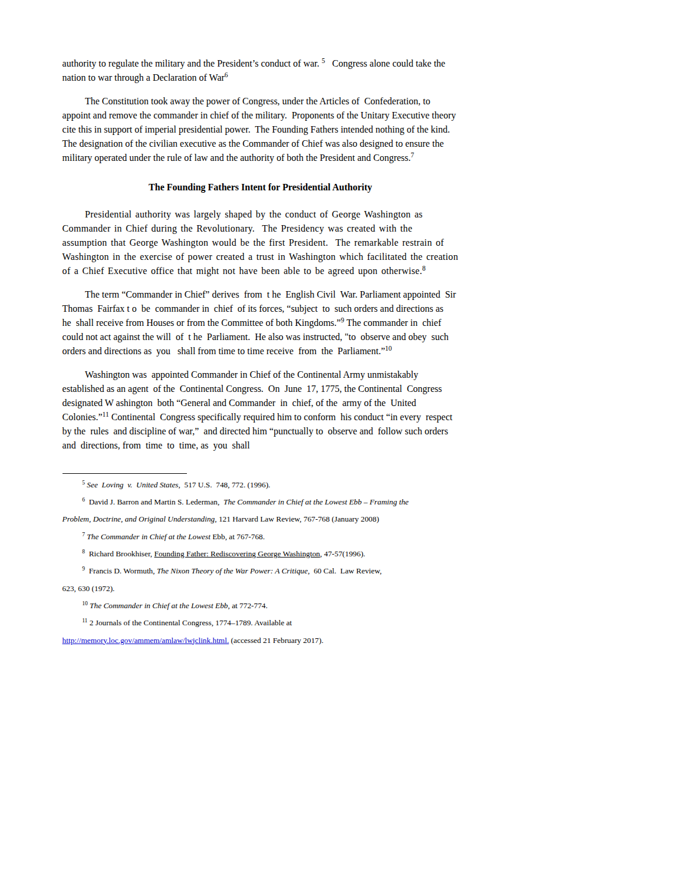authority to regulate the military and the President’s conduct of war. 5 Congress alone could take the nation to war through a Declaration of War6
The Constitution took away the power of Congress, under the Articles of Confederation, to appoint and remove the commander in chief of the military. Proponents of the Unitary Executive theory cite this in support of imperial presidential power. The Founding Fathers intended nothing of the kind. The designation of the civilian executive as the Commander of Chief was also designed to ensure the military operated under the rule of law and the authority of both the President and Congress.7
The Founding Fathers Intent for Presidential Authority
Presidential authority was largely shaped by the conduct of George Washington as Commander in Chief during the Revolutionary. The Presidency was created with the assumption that George Washington would be the first President. The remarkable restrain of Washington in the exercise of power created a trust in Washington which facilitated the creation of a Chief Executive office that might not have been able to be agreed upon otherwise.8
The term “Commander in Chief” derives from t he English Civil War. Parliament appointed Sir Thomas Fairfax t o be commander in chief of its forces, “subject to such orders and directions as he shall receive from Houses or from the Committee of both Kingdoms.”9 The commander in chief could not act against the will of t he Parliament. He also was instructed, "to observe and obey such orders and directions as you shall from time to time receive from the Parliament.”10
Washington was appointed Commander in Chief of the Continental Army unmistakably established as an agent of the Continental Congress. On June 17, 1775, the Continental Congress designated W ashington both “General and Commander in chief, of the army of the United Colonies.”11 Continental Congress specifically required him to conform his conduct “in every respect by the rules and discipline of war,” and directed him “punctually to observe and follow such orders and directions, from time to time, as you shall
5 See Loving v. United States, 517 U.S. 748, 772. (1996).
6 David J. Barron and Martin S. Lederman, The Commander in Chief at the Lowest Ebb – Framing the
Problem, Doctrine, and Original Understanding, 121 Harvard Law Review, 767-768 (January 2008)
7 The Commander in Chief at the Lowest Ebb, at 767-768.
8 Richard Brookhiser, Founding Father: Rediscovering George Washington, 47-57(1996).
9 Francis D. Wormuth, The Nixon Theory of the War Power: A Critique, 60 Cal. Law Review,
623, 630 (1972).
10 The Commander in Chief at the Lowest Ebb, at 772-774.
11 2 Journals of the Continental Congress, 1774–1789. Available at
http://memory.loc.gov/ammem/amlaw/lwjclink.html. (accessed 21 February 2017).